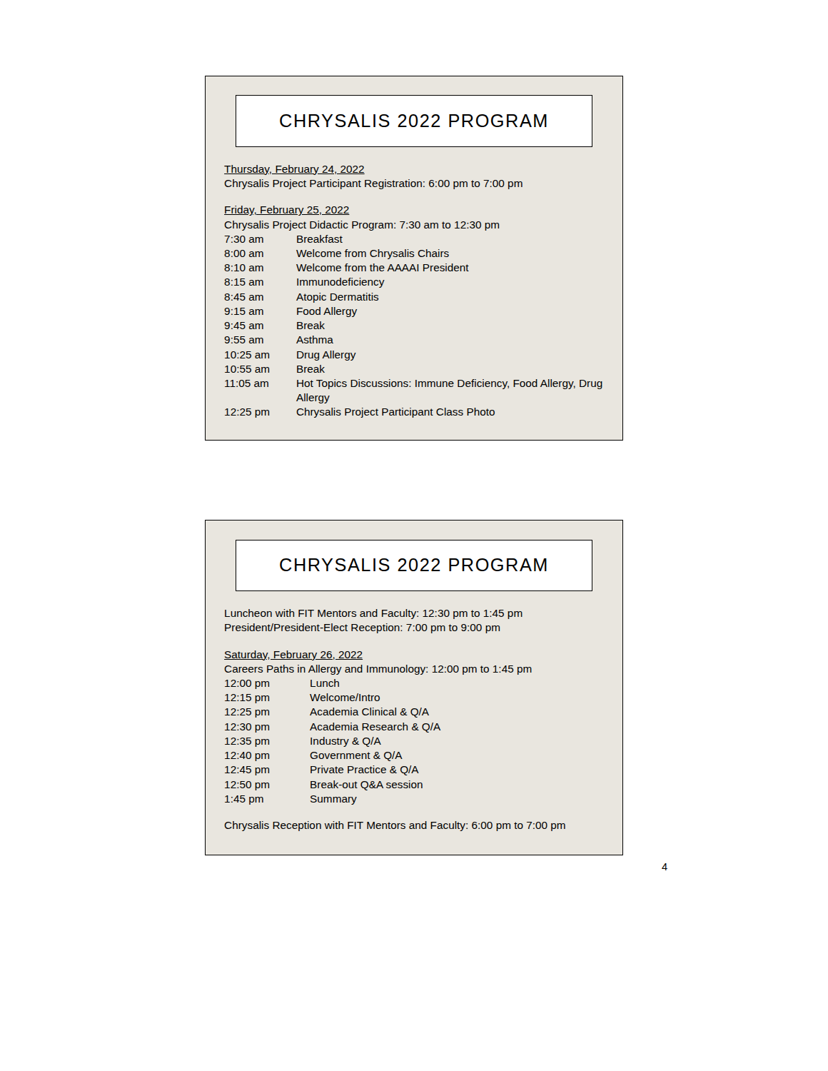CHRYSALIS 2022 PROGRAM
Thursday, February 24, 2022
Chrysalis Project Participant Registration: 6:00 pm to 7:00 pm
Friday, February 25, 2022
Chrysalis Project Didactic Program: 7:30 am to 12:30 pm
7:30 am Breakfast
8:00 am Welcome from Chrysalis Chairs
8:10 am Welcome from the AAAAI President
8:15 am Immunodeficiency
8:45 am Atopic Dermatitis
9:15 am Food Allergy
9:45 am Break
9:55 am Asthma
10:25 am Drug Allergy
10:55 am Break
11:05 am Hot Topics Discussions: Immune Deficiency, Food Allergy, Drug Allergy
12:25 pm Chrysalis Project Participant Class Photo
CHRYSALIS 2022 PROGRAM
Luncheon with FIT Mentors and Faculty: 12:30 pm to 1:45 pm
President/President-Elect Reception: 7:00 pm to 9:00 pm
Saturday, February 26, 2022
Careers Paths in Allergy and Immunology: 12:00 pm to 1:45 pm
12:00 pm Lunch
12:15 pm Welcome/Intro
12:25 pm Academia Clinical & Q/A
12:30 pm Academia Research & Q/A
12:35 pm Industry & Q/A
12:40 pm Government & Q/A
12:45 pm Private Practice & Q/A
12:50 pm Break-out Q&A session
1:45 pm Summary
Chrysalis Reception with FIT Mentors and Faculty: 6:00 pm to 7:00 pm
4